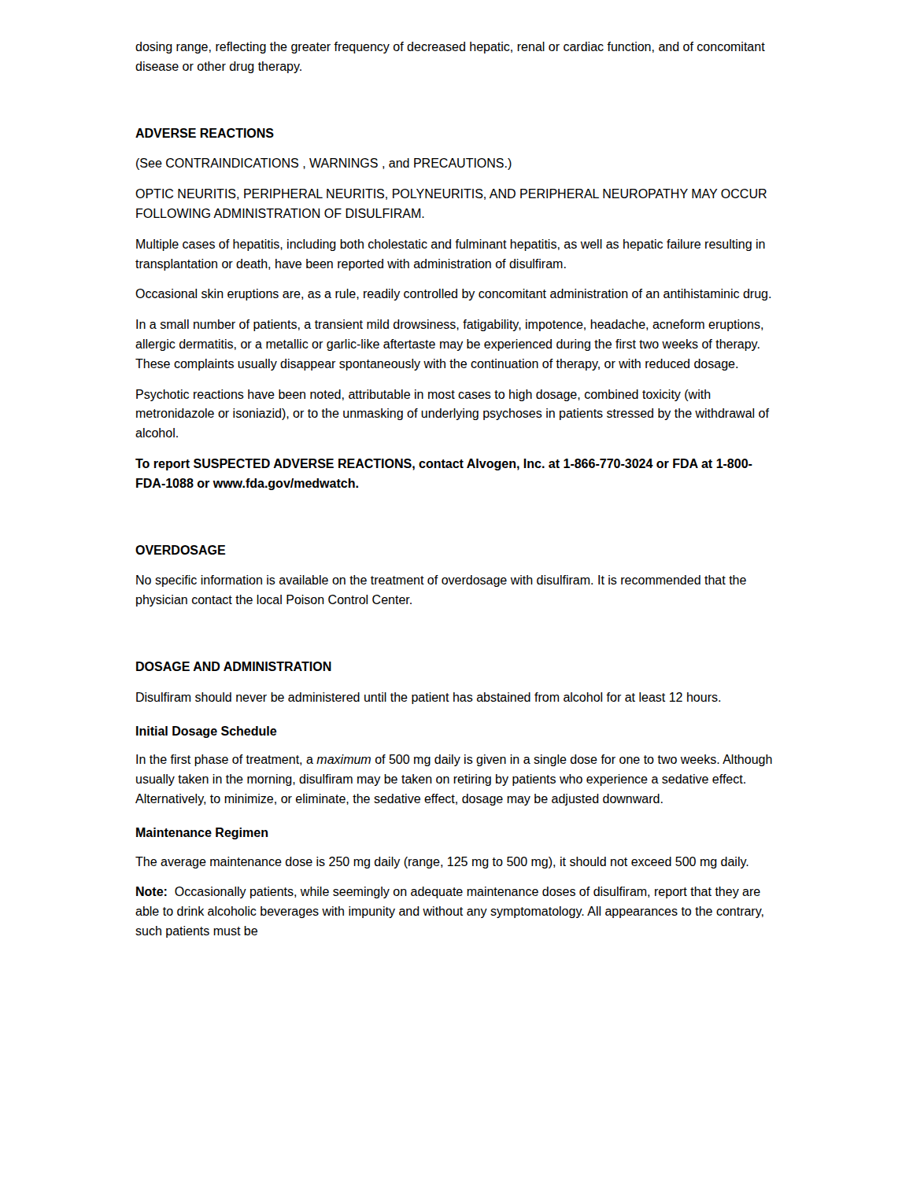dosing range, reflecting the greater frequency of decreased hepatic, renal or cardiac function, and of concomitant disease or other drug therapy.
ADVERSE REACTIONS
(See CONTRAINDICATIONS , WARNINGS , and PRECAUTIONS.)
OPTIC NEURITIS, PERIPHERAL NEURITIS, POLYNEURITIS, AND PERIPHERAL NEUROPATHY MAY OCCUR FOLLOWING ADMINISTRATION OF DISULFIRAM.
Multiple cases of hepatitis, including both cholestatic and fulminant hepatitis, as well as hepatic failure resulting in transplantation or death, have been reported with administration of disulfiram.
Occasional skin eruptions are, as a rule, readily controlled by concomitant administration of an antihistaminic drug.
In a small number of patients, a transient mild drowsiness, fatigability, impotence, headache, acneform eruptions, allergic dermatitis, or a metallic or garlic-like aftertaste may be experienced during the first two weeks of therapy. These complaints usually disappear spontaneously with the continuation of therapy, or with reduced dosage.
Psychotic reactions have been noted, attributable in most cases to high dosage, combined toxicity (with metronidazole or isoniazid), or to the unmasking of underlying psychoses in patients stressed by the withdrawal of alcohol.
To report SUSPECTED ADVERSE REACTIONS, contact Alvogen, Inc. at 1-866-770-3024 or FDA at 1-800-FDA-1088 or www.fda.gov/medwatch.
OVERDOSAGE
No specific information is available on the treatment of overdosage with disulfiram. It is recommended that the physician contact the local Poison Control Center.
DOSAGE AND ADMINISTRATION
Disulfiram should never be administered until the patient has abstained from alcohol for at least 12 hours.
Initial Dosage Schedule
In the first phase of treatment, a maximum of 500 mg daily is given in a single dose for one to two weeks. Although usually taken in the morning, disulfiram may be taken on retiring by patients who experience a sedative effect. Alternatively, to minimize, or eliminate, the sedative effect, dosage may be adjusted downward.
Maintenance Regimen
The average maintenance dose is 250 mg daily (range, 125 mg to 500 mg), it should not exceed 500 mg daily.
Note: Occasionally patients, while seemingly on adequate maintenance doses of disulfiram, report that they are able to drink alcoholic beverages with impunity and without any symptomatology. All appearances to the contrary, such patients must be